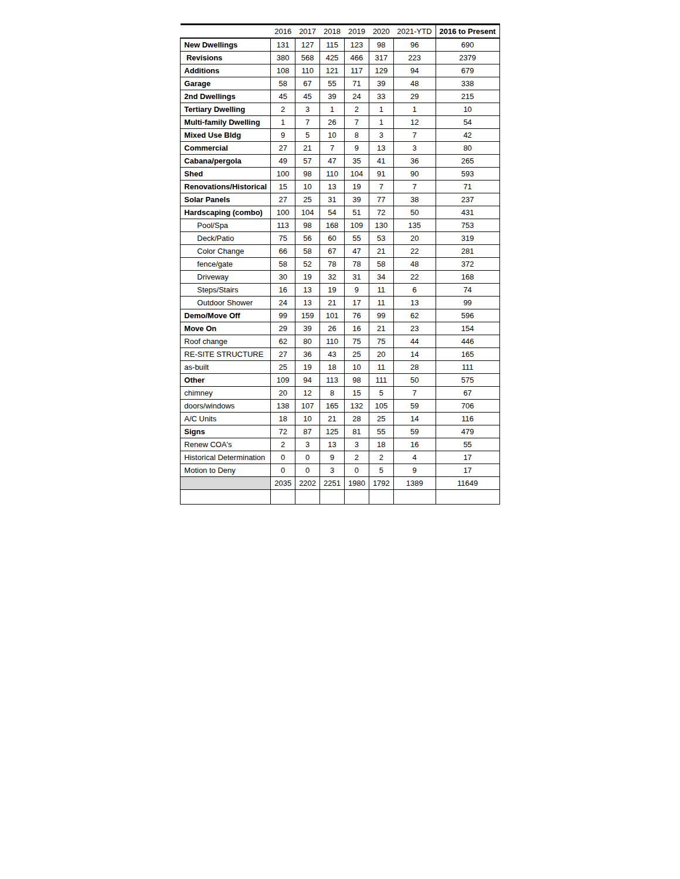Permit Activity Summary
| | 2016 | 2017 | 2018 | 2019 | 2020 | 2021-YTD | 2016 to Present |
| --- | --- | --- | --- | --- | --- | --- | --- |
| New Dwellings | 131 | 127 | 115 | 123 | 98 | 96 | 690 |
| Revisions | 380 | 568 | 425 | 466 | 317 | 223 | 2379 |
| Additions | 108 | 110 | 121 | 117 | 129 | 94 | 679 |
| Garage | 58 | 67 | 55 | 71 | 39 | 48 | 338 |
| 2nd Dwellings | 45 | 45 | 39 | 24 | 33 | 29 | 215 |
| Tertiary Dwelling | 2 | 3 | 1 | 2 | 1 | 1 | 10 |
| Multi-family Dwelling | 1 | 7 | 26 | 7 | 1 | 12 | 54 |
| Mixed Use Bldg | 9 | 5 | 10 | 8 | 3 | 7 | 42 |
| Commercial | 27 | 21 | 7 | 9 | 13 | 3 | 80 |
| Cabana/pergola | 49 | 57 | 47 | 35 | 41 | 36 | 265 |
| Shed | 100 | 98 | 110 | 104 | 91 | 90 | 593 |
| Renovations/Historical | 15 | 10 | 13 | 19 | 7 | 7 | 71 |
| Solar Panels | 27 | 25 | 31 | 39 | 77 | 38 | 237 |
| Hardscaping (combo) | 100 | 104 | 54 | 51 | 72 | 50 | 431 |
| Pool/Spa | 113 | 98 | 168 | 109 | 130 | 135 | 753 |
| Deck/Patio | 75 | 56 | 60 | 55 | 53 | 20 | 319 |
| Color Change | 66 | 58 | 67 | 47 | 21 | 22 | 281 |
| fence/gate | 58 | 52 | 78 | 78 | 58 | 48 | 372 |
| Driveway | 30 | 19 | 32 | 31 | 34 | 22 | 168 |
| Steps/Stairs | 16 | 13 | 19 | 9 | 11 | 6 | 74 |
| Outdoor Shower | 24 | 13 | 21 | 17 | 11 | 13 | 99 |
| Demo/Move Off | 99 | 159 | 101 | 76 | 99 | 62 | 596 |
| Move On | 29 | 39 | 26 | 16 | 21 | 23 | 154 |
| Roof change | 62 | 80 | 110 | 75 | 75 | 44 | 446 |
| RE-SITE STRUCTURE | 27 | 36 | 43 | 25 | 20 | 14 | 165 |
| as-built | 25 | 19 | 18 | 10 | 11 | 28 | 111 |
| Other | 109 | 94 | 113 | 98 | 111 | 50 | 575 |
| chimney | 20 | 12 | 8 | 15 | 5 | 7 | 67 |
| doors/windows | 138 | 107 | 165 | 132 | 105 | 59 | 706 |
| A/C Units | 18 | 10 | 21 | 28 | 25 | 14 | 116 |
| Signs | 72 | 87 | 125 | 81 | 55 | 59 | 479 |
| Renew COA's | 2 | 3 | 13 | 3 | 18 | 16 | 55 |
| Historical Determination | 0 | 0 | 9 | 2 | 2 | 4 | 17 |
| Motion to Deny | 0 | 0 | 3 | 0 | 5 | 9 | 17 |
| | 2035 | 2202 | 2251 | 1980 | 1792 | 1389 | 11649 |